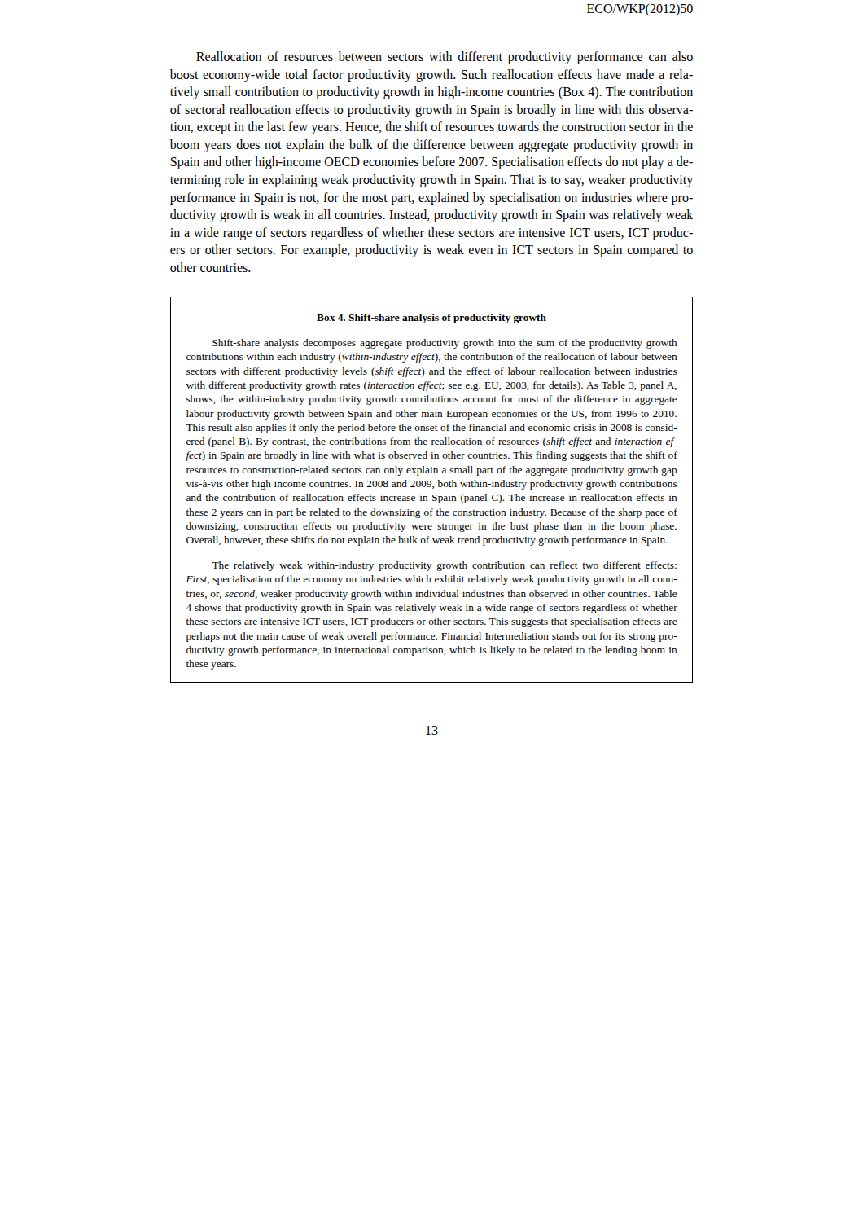ECO/WKP(2012)50
Reallocation of resources between sectors with different productivity performance can also boost economy-wide total factor productivity growth. Such reallocation effects have made a relatively small contribution to productivity growth in high-income countries (Box 4). The contribution of sectoral reallocation effects to productivity growth in Spain is broadly in line with this observation, except in the last few years. Hence, the shift of resources towards the construction sector in the boom years does not explain the bulk of the difference between aggregate productivity growth in Spain and other high-income OECD economies before 2007. Specialisation effects do not play a determining role in explaining weak productivity growth in Spain. That is to say, weaker productivity performance in Spain is not, for the most part, explained by specialisation on industries where productivity growth is weak in all countries. Instead, productivity growth in Spain was relatively weak in a wide range of sectors regardless of whether these sectors are intensive ICT users, ICT producers or other sectors. For example, productivity is weak even in ICT sectors in Spain compared to other countries.
Box 4. Shift-share analysis of productivity growth
Shift-share analysis decomposes aggregate productivity growth into the sum of the productivity growth contributions within each industry (within-industry effect), the contribution of the reallocation of labour between sectors with different productivity levels (shift effect) and the effect of labour reallocation between industries with different productivity growth rates (interaction effect; see e.g. EU, 2003, for details). As Table 3, panel A, shows, the within-industry productivity growth contributions account for most of the difference in aggregate labour productivity growth between Spain and other main European economies or the US, from 1996 to 2010. This result also applies if only the period before the onset of the financial and economic crisis in 2008 is considered (panel B). By contrast, the contributions from the reallocation of resources (shift effect and interaction effect) in Spain are broadly in line with what is observed in other countries. This finding suggests that the shift of resources to construction-related sectors can only explain a small part of the aggregate productivity growth gap vis-à-vis other high income countries. In 2008 and 2009, both within-industry productivity growth contributions and the contribution of reallocation effects increase in Spain (panel C). The increase in reallocation effects in these 2 years can in part be related to the downsizing of the construction industry. Because of the sharp pace of downsizing, construction effects on productivity were stronger in the bust phase than in the boom phase. Overall, however, these shifts do not explain the bulk of weak trend productivity growth performance in Spain.
The relatively weak within-industry productivity growth contribution can reflect two different effects: First, specialisation of the economy on industries which exhibit relatively weak productivity growth in all countries, or, second, weaker productivity growth within individual industries than observed in other countries. Table 4 shows that productivity growth in Spain was relatively weak in a wide range of sectors regardless of whether these sectors are intensive ICT users, ICT producers or other sectors. This suggests that specialisation effects are perhaps not the main cause of weak overall performance. Financial Intermediation stands out for its strong productivity growth performance, in international comparison, which is likely to be related to the lending boom in these years.
13